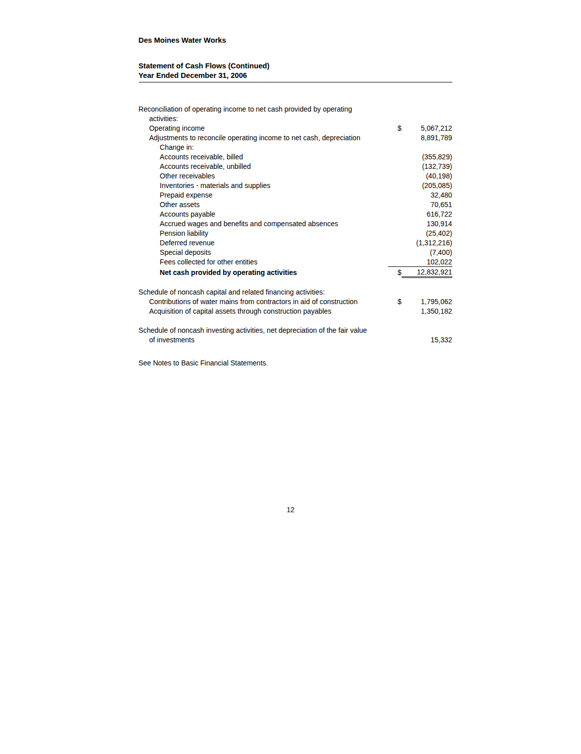Des Moines Water Works
Statement of Cash Flows (Continued)
Year Ended December 31, 2006
| Reconciliation of operating income to net cash provided by operating | | |
| activities: | | |
| Operating income | $ | 5,067,212 |
| Adjustments to reconcile operating income to net cash, depreciation | | 8,891,789 |
| Change in: | | |
| Accounts receivable, billed | | (355,829) |
| Accounts receivable, unbilled | | (132,739) |
| Other receivables | | (40,198) |
| Inventories - materials and supplies | | (205,085) |
| Prepaid expense | | 32,480 |
| Other assets | | 70,651 |
| Accounts payable | | 616,722 |
| Accrued wages and benefits and compensated absences | | 130,914 |
| Pension liability | | (25,402) |
| Deferred revenue | | (1,312,216) |
| Special deposits | | (7,400) |
| Fees collected for other entities | | 102,022 |
| Net cash provided by operating activities | $ | 12,832,921 |
| Schedule of noncash capital and related financing activities: | | |
| Contributions of water mains from contractors in aid of construction | $ | 1,795,062 |
| Acquisition of capital assets through construction payables | | 1,350,182 |
| Schedule of noncash investing activities, net depreciation of the fair value | | |
| of investments | | 15,332 |
See Notes to Basic Financial Statements.
12